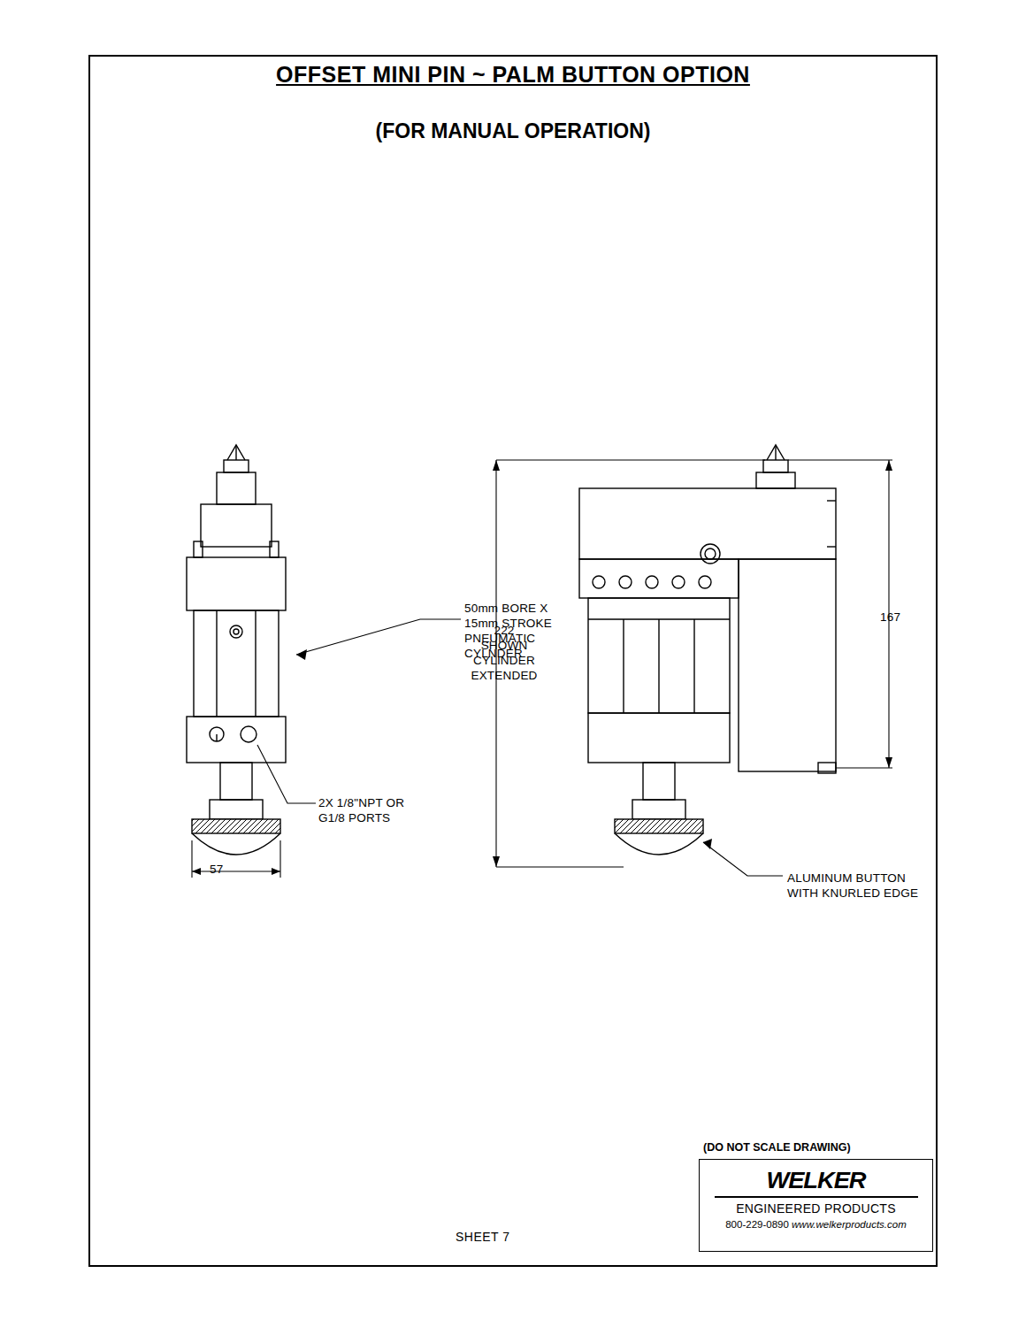OFFSET MINI PIN ~ PALM BUTTON OPTION
(FOR MANUAL OPERATION)
50mm BORE X
15mm STROKE
PNEUMATIC
CYLNDER
2X 1/8"NPT OR
G1/8 PORTS
222
SHOWN
CYLINDER
EXTENDED
167
57
ALUMINUM BUTTON
WITH KNURLED EDGE
(DO NOT SCALE DRAWING)
WELKER
ENGINEERED PRODUCTS
800-229-0890 www.welkerproducts.com
SHEET 7